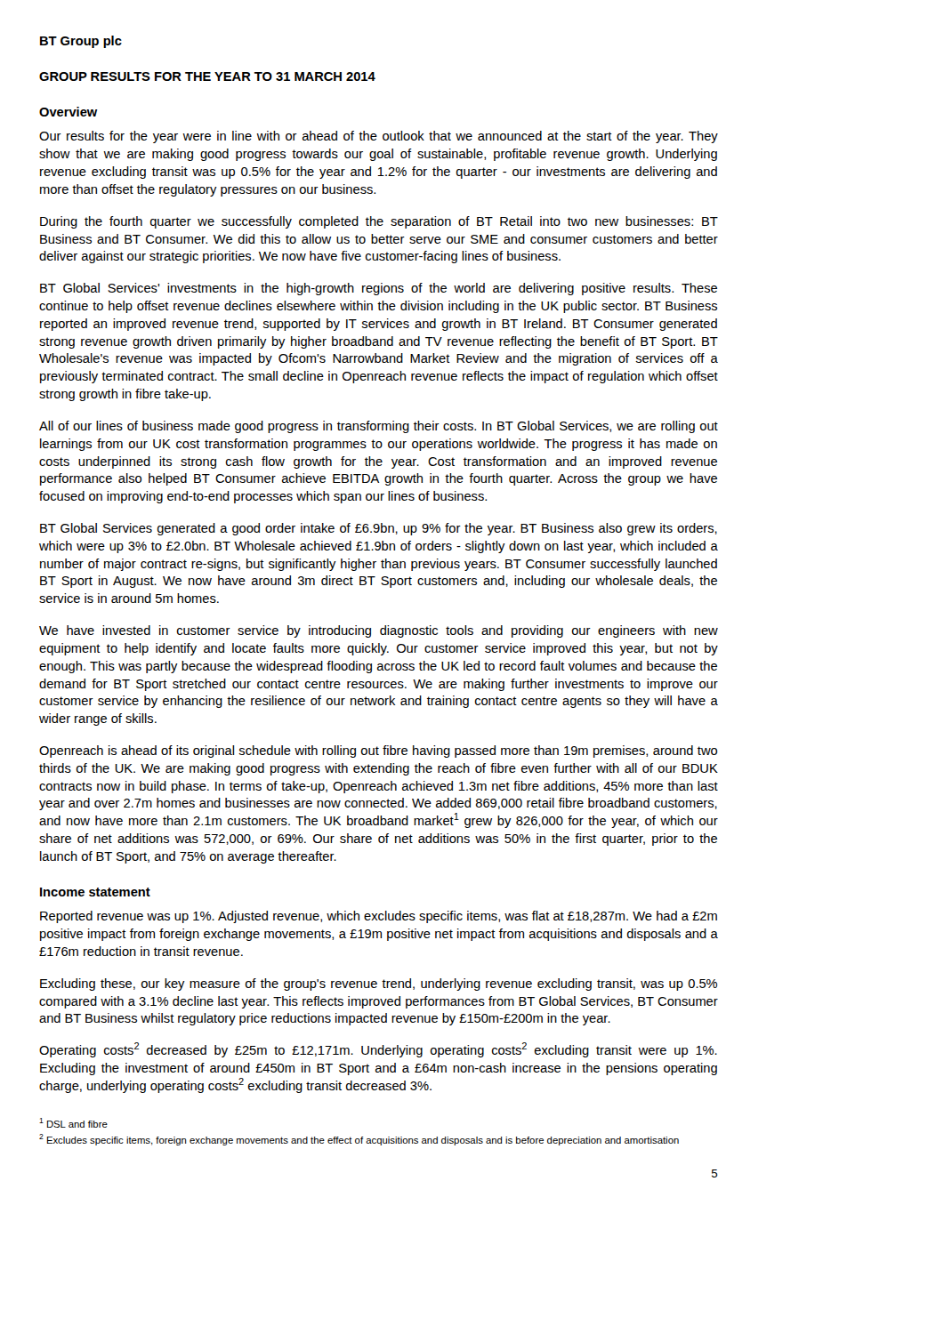BT Group plc
GROUP RESULTS FOR THE YEAR TO 31 MARCH 2014
Overview
Our results for the year were in line with or ahead of the outlook that we announced at the start of the year. They show that we are making good progress towards our goal of sustainable, profitable revenue growth. Underlying revenue excluding transit was up 0.5% for the year and 1.2% for the quarter - our investments are delivering and more than offset the regulatory pressures on our business.
During the fourth quarter we successfully completed the separation of BT Retail into two new businesses: BT Business and BT Consumer. We did this to allow us to better serve our SME and consumer customers and better deliver against our strategic priorities. We now have five customer-facing lines of business.
BT Global Services' investments in the high-growth regions of the world are delivering positive results. These continue to help offset revenue declines elsewhere within the division including in the UK public sector. BT Business reported an improved revenue trend, supported by IT services and growth in BT Ireland. BT Consumer generated strong revenue growth driven primarily by higher broadband and TV revenue reflecting the benefit of BT Sport. BT Wholesale's revenue was impacted by Ofcom's Narrowband Market Review and the migration of services off a previously terminated contract. The small decline in Openreach revenue reflects the impact of regulation which offset strong growth in fibre take-up.
All of our lines of business made good progress in transforming their costs. In BT Global Services, we are rolling out learnings from our UK cost transformation programmes to our operations worldwide. The progress it has made on costs underpinned its strong cash flow growth for the year. Cost transformation and an improved revenue performance also helped BT Consumer achieve EBITDA growth in the fourth quarter. Across the group we have focused on improving end-to-end processes which span our lines of business.
BT Global Services generated a good order intake of £6.9bn, up 9% for the year. BT Business also grew its orders, which were up 3% to £2.0bn. BT Wholesale achieved £1.9bn of orders - slightly down on last year, which included a number of major contract re-signs, but significantly higher than previous years. BT Consumer successfully launched BT Sport in August. We now have around 3m direct BT Sport customers and, including our wholesale deals, the service is in around 5m homes.
We have invested in customer service by introducing diagnostic tools and providing our engineers with new equipment to help identify and locate faults more quickly. Our customer service improved this year, but not by enough. This was partly because the widespread flooding across the UK led to record fault volumes and because the demand for BT Sport stretched our contact centre resources. We are making further investments to improve our customer service by enhancing the resilience of our network and training contact centre agents so they will have a wider range of skills.
Openreach is ahead of its original schedule with rolling out fibre having passed more than 19m premises, around two thirds of the UK. We are making good progress with extending the reach of fibre even further with all of our BDUK contracts now in build phase. In terms of take-up, Openreach achieved 1.3m net fibre additions, 45% more than last year and over 2.7m homes and businesses are now connected. We added 869,000 retail fibre broadband customers, and now have more than 2.1m customers. The UK broadband market1 grew by 826,000 for the year, of which our share of net additions was 572,000, or 69%. Our share of net additions was 50% in the first quarter, prior to the launch of BT Sport, and 75% on average thereafter.
Income statement
Reported revenue was up 1%. Adjusted revenue, which excludes specific items, was flat at £18,287m. We had a £2m positive impact from foreign exchange movements, a £19m positive net impact from acquisitions and disposals and a £176m reduction in transit revenue.
Excluding these, our key measure of the group's revenue trend, underlying revenue excluding transit, was up 0.5% compared with a 3.1% decline last year. This reflects improved performances from BT Global Services, BT Consumer and BT Business whilst regulatory price reductions impacted revenue by £150m-£200m in the year.
Operating costs2 decreased by £25m to £12,171m. Underlying operating costs2 excluding transit were up 1%. Excluding the investment of around £450m in BT Sport and a £64m non-cash increase in the pensions operating charge, underlying operating costs2 excluding transit decreased 3%.
1 DSL and fibre
2 Excludes specific items, foreign exchange movements and the effect of acquisitions and disposals and is before depreciation and amortisation
5